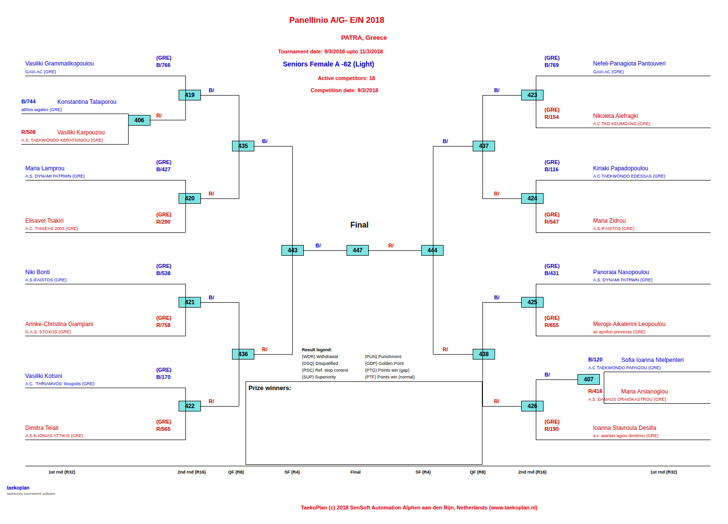Panellinio A/G- E/N 2018
PATRA, Greece
Tournament date: 9/3/2018 upto 11/3/2018
Seniors Female A -62 (Light)
Active competitors: 18
Competition date: 9/3/2018
Final
Vasiliki Grammatikopoulou
GAIA AC (GRE)
(GRE)
B/766
B/744
Konstantina Talaiporou
athlos aigaleo (GRE)
R/508
Vasiliki Karpouzou
A.S. TAEKWONDO KERATSINIOU (GRE)
406
R/
419
B/
Maria Lamprou
A.S. DYNAMI PATRWN (GRE)
(GRE)
B/427
Elisavet Tsakiri
A.C. THISEAS 2003 (GRE)
(GRE)
R/290
420
R/
435
B/
Niki Bonti
A.S.IFAISTOS (GRE)
(GRE)
B/538
Arinke-Christina Giampani
G.A.S. STOXOS (GRE)
(GRE)
R/758
421
B/
Vasiliki Kotsini
A.C. 'THRIAMVOS' Ilioupolis (GRE)
(GRE)
B/170
Dimitra Telali
A.S.N.IONIAS ATTIKIS (GRE)
(GRE)
R/565
422
R/
436
R/
443
B/
447
R/
Nefeli-Panagiota Pantouveri
GAIA AC (GRE)
(GRE)
B/769
Nikoleta Alefragki
A.C TKD KEUMGANG (GRE)
(GRE)
R/154
423
B/
Kiriaki Papadopoulou
A.C TAEKWONDO EDESSAS (GRE)
(GRE)
B/116
Maria Zidrou
A.S.IFAISTOS (GRE)
(GRE)
R/547
424
R/
437
B/
Panoraia Nasopoulou
A.S. DYNAMI PATRWN (GRE)
(GRE)
B/431
Meropi-Aikaterini Leopoulou
as apollon prevezas (GRE)
(GRE)
R/655
425
B/
B/120
Sofia Ioanna Ntelpenteri
A.C TAEKWONDO PAPAGOU (GRE)
R/416
Maria Arslanoglou
A.S. DANAOS ORAIOKASTROU (GRE)
407
B/
Ioanna Stavroula Desilla
a.c. aiantas agiou dimitriou (GRE)
(GRE)
R/190
426
R/
438
R/
444
Result legend:
(WDR) Withdrawal
(PUN) Punishment
(DSQ) Disqualified
(GDP) Golden Point
(RSC) Ref. stop contest
(PTG) Points win (gap)
(SUP) Superiority
(PTF) Points win (normal)
Prize winners:
1st rnd (R32)
2nd rnd (R16)
QF (R8)
SF (R4)
Final
SF (R4)
QF (R8)
2nd rnd (R16)
1st rnd (R32)
TaekoPlan (c) 2018 SenSoft Automation Alphen aan den Rijn, Netherlands (www.taekoplan.nl)
taekoplan
taekwondo tournament software